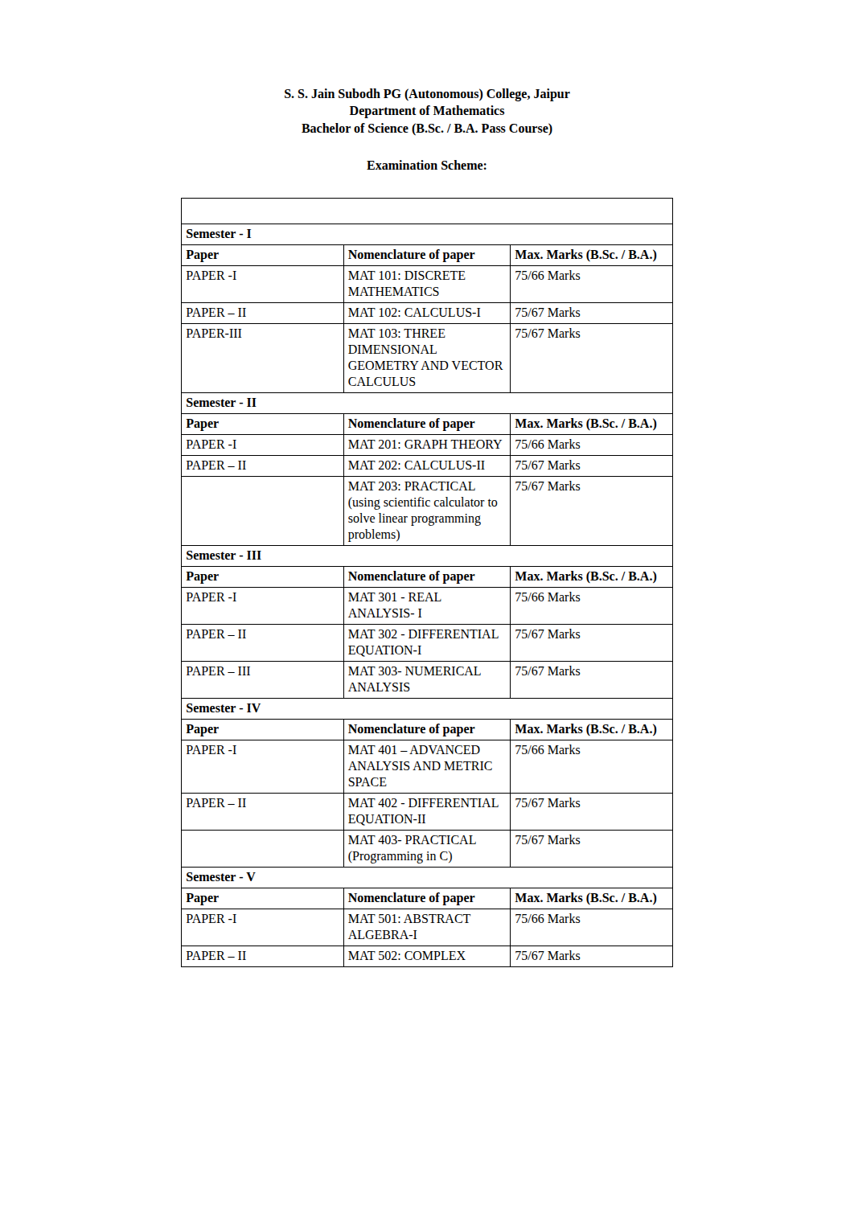S. S. Jain Subodh PG (Autonomous) College, Jaipur Department of Mathematics Bachelor of Science (B.Sc. / B.A. Pass Course)
Examination Scheme:
| Semester - I |
| Paper | Nomenclature of paper | Max. Marks (B.Sc. / B.A.) |
| PAPER -I | MAT 101: DISCRETE MATHEMATICS | 75/66 Marks |
| PAPER – II | MAT 102: CALCULUS-I | 75/67 Marks |
| PAPER-III | MAT 103: THREE DIMENSIONAL GEOMETRY AND VECTOR CALCULUS | 75/67 Marks |
| Semester - II |
| Paper | Nomenclature of paper | Max. Marks (B.Sc. / B.A.) |
| PAPER -I | MAT 201: GRAPH THEORY | 75/66 Marks |
| PAPER – II | MAT 202: CALCULUS-II | 75/67 Marks |
| | MAT 203: PRACTICAL (using scientific calculator to solve linear programming problems) | 75/67 Marks |
| Semester - III |
| Paper | Nomenclature of paper | Max. Marks (B.Sc. / B.A.) |
| PAPER -I | MAT 301 - REAL ANALYSIS- I | 75/66 Marks |
| PAPER – II | MAT 302 - DIFFERENTIAL EQUATION-I | 75/67 Marks |
| PAPER – III | MAT 303- NUMERICAL ANALYSIS | 75/67 Marks |
| Semester - IV |
| Paper | Nomenclature of paper | Max. Marks (B.Sc. / B.A.) |
| PAPER -I | MAT 401 – ADVANCED ANALYSIS AND METRIC SPACE | 75/66 Marks |
| PAPER – II | MAT 402 - DIFFERENTIAL EQUATION-II | 75/67 Marks |
| | MAT 403- PRACTICAL (Programming in C) | 75/67 Marks |
| Semester - V |
| Paper | Nomenclature of paper | Max. Marks (B.Sc. / B.A.) |
| PAPER -I | MAT 501: ABSTRACT ALGEBRA-I | 75/66 Marks |
| PAPER – II | MAT 502: COMPLEX | 75/67 Marks |